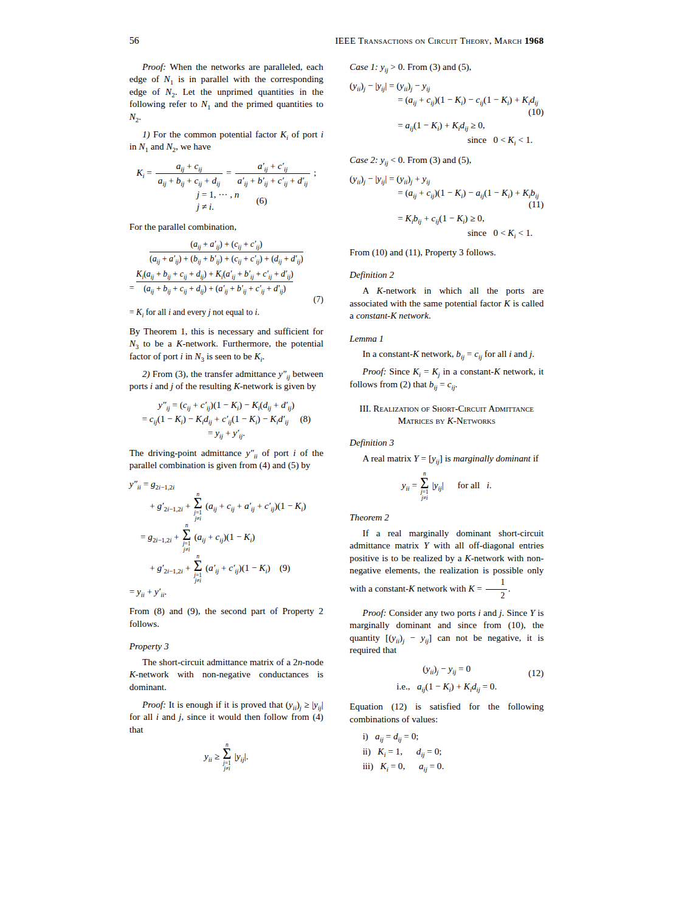56
IEEE Transactions on Circuit Theory, March 1968
Proof: When the networks are paralleled, each edge of N1 is in parallel with the corresponding edge of N2. Let the unprimed quantities in the following refer to N1 and the primed quantities to N2.
1) For the common potential factor Ki of port i in N1 and N2, we have
Ki = aij + cij aij + bij + cij + dij = a′ij + c′ij a′ij + b′ij + c′ij + d′ij ; j = 1, ··· , n j ≠ i. (6)
For the parallel combination,
(aij + a′ij) + (cij + c′ij) (aij + a′ij) + (bij + b′ij) + (cij + c′ij) + (dij + d′ij) = Ki(aij + bij + cij + dij) + Ki(a′ij + b′ij + c′ij + d′ij) (aij + bij + cij + dij) + (a′ij + b′ij + c′ij + d′ij) (7) = Ki for all i and every j not equal to i.
By Theorem 1, this is necessary and sufficient for N3 to be a K-network. Furthermore, the potential factor of port i in N3 is seen to be Ki.
2) From (3), the transfer admittance y″ij between ports i and j of the resulting K-network is given by
y″ij = (cij + c′ij)(1 − Ki) − Ki(dij + d′ij) = cij(1 − Ki) − Kidij + c′ij(1 − Ki) − Kid′ij (8) = yij + y′ij.
The driving-point admittance y″ii of port i of the parallel combination is given from (4) and (5) by
y″ii = g2i−1,2i + g′2i−1,2i + n Σ j=1
j≠i (aij + cij + a′ij + c′ij)(1 − Ki) = g2i−1,2i + n Σ j=1
j≠i (aij + cij)(1 − Ki) + g′2i−1,2i + n Σ j=1
j≠i (a′ij + c′ij)(1 − Ki) (9) = yii + y′ii.
From (8) and (9), the second part of Property 2 follows.
Property 3
The short-circuit admittance matrix of a 2n-node K-network with non-negative conductances is dominant.
Proof: It is enough if it is proved that (yii)j ≥ |yij| for all i and j, since it would then follow from (4) that
yii ≥ n Σ j=1
j≠i |yij|.
Case 1: yij > 0. From (3) and (5),
(yii)j − |yij| = (yii)j − yij = (aij + cij)(1 − Ki) − cij(1 − Ki) + Kidij (10) = aij(1 − Ki) + Kidij ≥ 0, since 0 < Ki < 1.
Case 2: yij < 0. From (3) and (5),
(yii)j − |yij| = (yii)j + yij = (aij + cij)(1 − Ki) − aij(1 − Ki) + Kibij (11) = Kibij + cij(1 − Ki) ≥ 0, since 0 < Ki < 1.
From (10) and (11), Property 3 follows.
Definition 2
A K-network in which all the ports are associated with the same potential factor K is called a constant-K network.
Lemma 1
In a constant-K network, bij = cij for all i and j.
Proof: Since Ki = Kj in a constant-K network, it follows from (2) that bij = cij.
III. Realization of Short-Circuit Admittance
Matrices by K-Networks
Definition 3
A real matrix Y = [yij] is marginally dominant if
yii = n Σ j=1
j≠i |yij| for all i.
Theorem 2
If a real marginally dominant short-circuit admittance matrix Y with all off-diagonal entries positive is to be realized by a K-network with non-negative elements, the realization is possible only with a constant-K network with K = 12.
Proof: Consider any two ports i and j. Since Y is marginally dominant and since from (10), the quantity [(yii)j − yij] can not be negative, it is required that
(yii)j − yij = 0 (12) i.e., aij(1 − Ki) + Kidij = 0.
Equation (12) is satisfied for the following combinations of values:
i) aij = dij = 0;
ii) Ki = 1, dij = 0;
iii) Ki = 0, aij = 0.